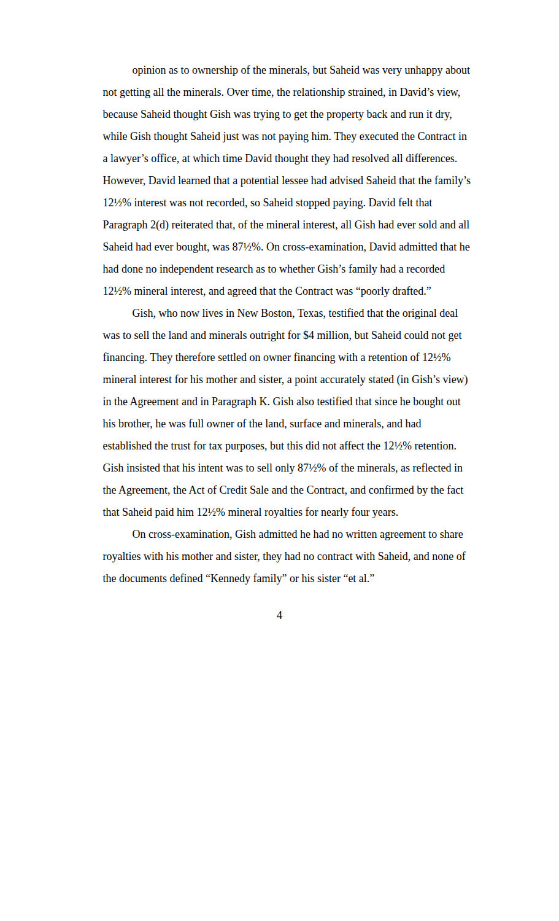opinion as to ownership of the minerals, but Saheid was very unhappy about not getting all the minerals. Over time, the relationship strained, in David’s view, because Saheid thought Gish was trying to get the property back and run it dry, while Gish thought Saheid just was not paying him. They executed the Contract in a lawyer’s office, at which time David thought they had resolved all differences. However, David learned that a potential lessee had advised Saheid that the family’s 12½% interest was not recorded, so Saheid stopped paying. David felt that Paragraph 2(d) reiterated that, of the mineral interest, all Gish had ever sold and all Saheid had ever bought, was 87½%. On cross-examination, David admitted that he had done no independent research as to whether Gish’s family had a recorded 12½% mineral interest, and agreed that the Contract was “poorly drafted.”
Gish, who now lives in New Boston, Texas, testified that the original deal was to sell the land and minerals outright for $4 million, but Saheid could not get financing. They therefore settled on owner financing with a retention of 12½% mineral interest for his mother and sister, a point accurately stated (in Gish’s view) in the Agreement and in Paragraph K. Gish also testified that since he bought out his brother, he was full owner of the land, surface and minerals, and had established the trust for tax purposes, but this did not affect the 12½% retention. Gish insisted that his intent was to sell only 87½% of the minerals, as reflected in the Agreement, the Act of Credit Sale and the Contract, and confirmed by the fact that Saheid paid him 12½% mineral royalties for nearly four years.
On cross-examination, Gish admitted he had no written agreement to share royalties with his mother and sister, they had no contract with Saheid, and none of the documents defined “Kennedy family” or his sister “et al.”
4